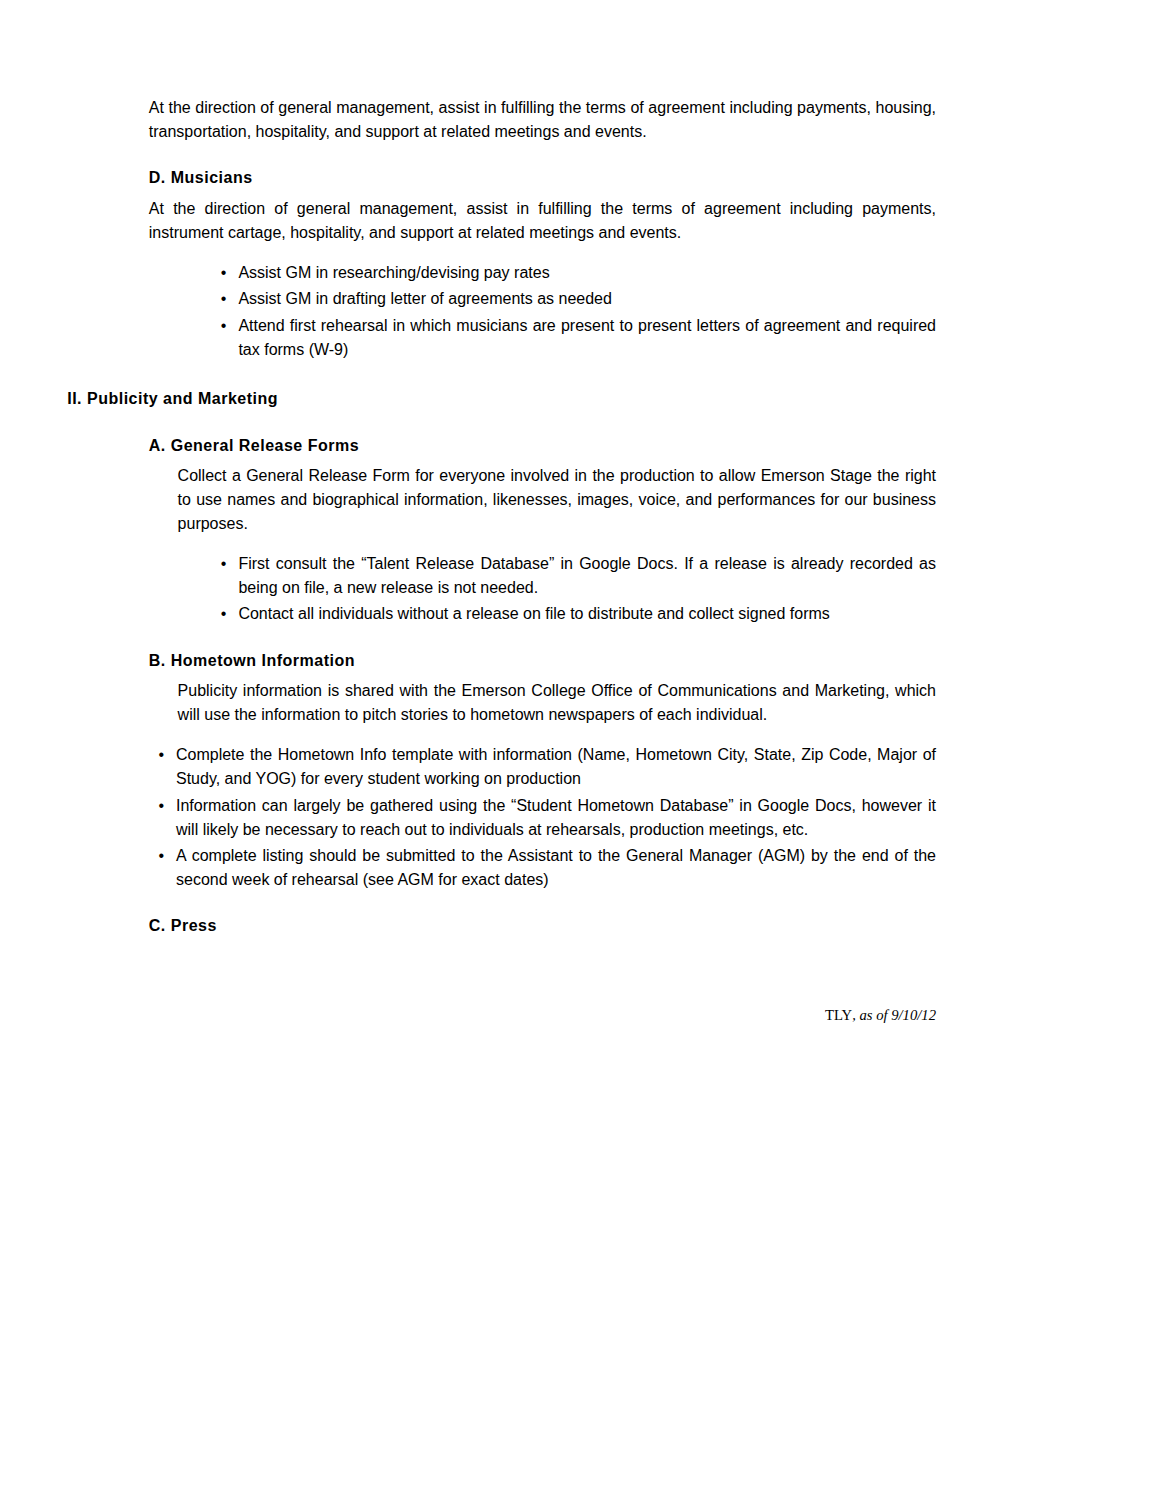At the direction of general management, assist in fulfilling the terms of agreement including payments, housing, transportation, hospitality, and support at related meetings and events.
D. Musicians
At the direction of general management, assist in fulfilling the terms of agreement including payments, instrument cartage, hospitality, and support at related meetings and events.
Assist GM in researching/devising pay rates
Assist GM in drafting letter of agreements as needed
Attend first rehearsal in which musicians are present to present letters of agreement and required tax forms (W-9)
II. Publicity and Marketing
A. General Release Forms
Collect a General Release Form for everyone involved in the production to allow Emerson Stage the right to use names and biographical information, likenesses, images, voice, and performances for our business purposes.
First consult the “Talent Release Database” in Google Docs. If a release is already recorded as being on file, a new release is not needed.
Contact all individuals without a release on file to distribute and collect signed forms
B. Hometown Information
Publicity information is shared with the Emerson College Office of Communications and Marketing, which will use the information to pitch stories to hometown newspapers of each individual.
Complete the Hometown Info template with information (Name, Hometown City, State, Zip Code, Major of Study, and YOG) for every student working on production
Information can largely be gathered using the “Student Hometown Database” in Google Docs, however it will likely be necessary to reach out to individuals at rehearsals, production meetings, etc.
A complete listing should be submitted to the Assistant to the General Manager (AGM) by the end of the second week of rehearsal (see AGM for exact dates)
C. Press
TLY, as of 9/10/12